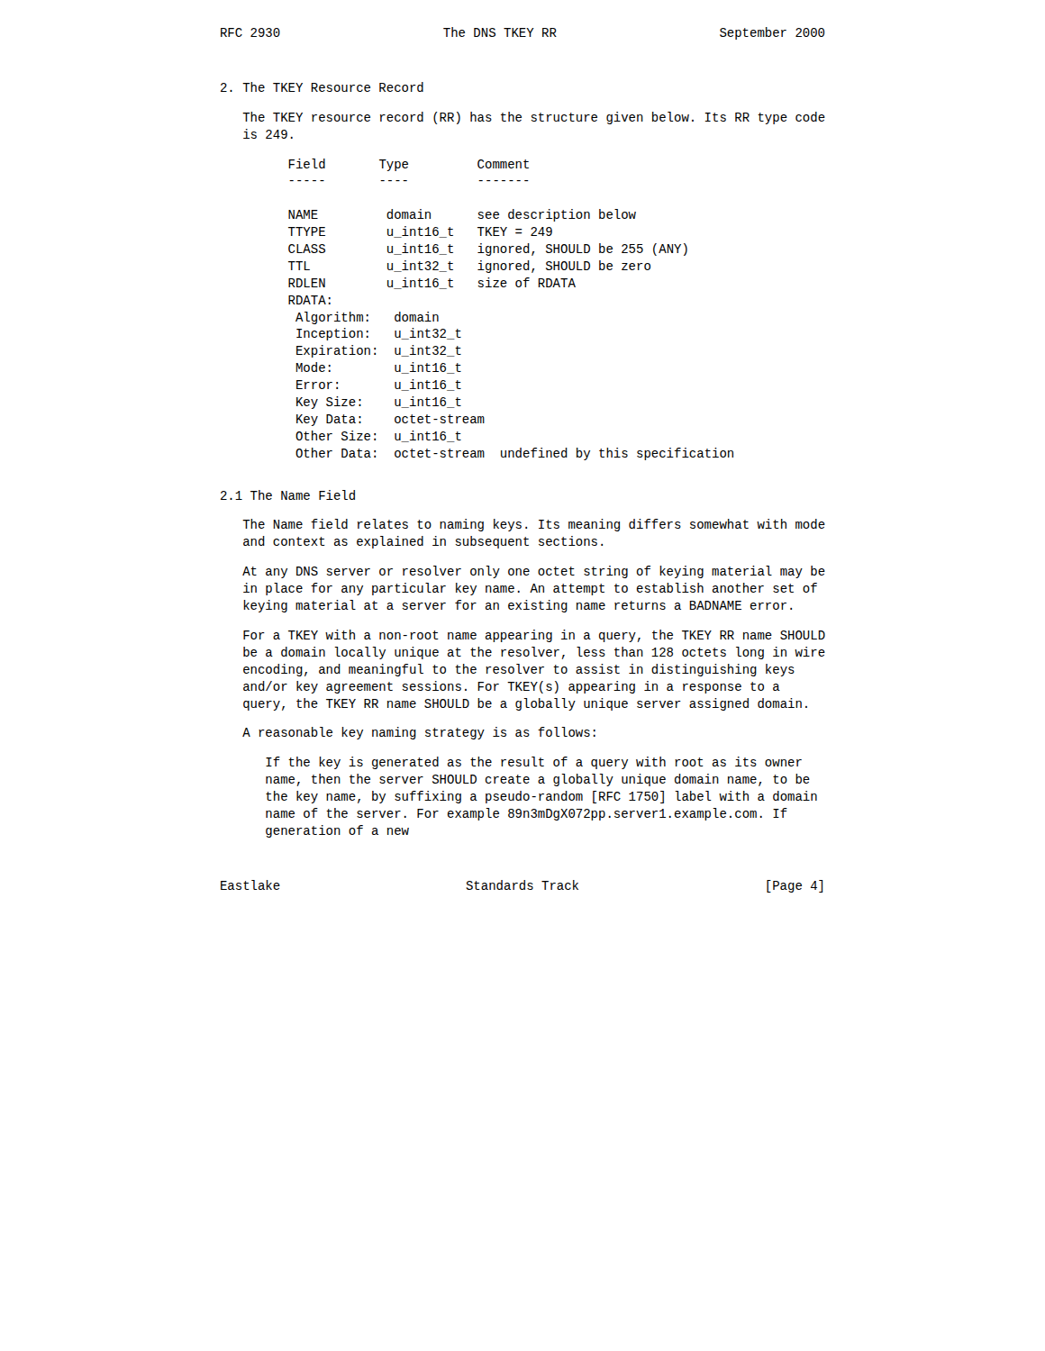RFC 2930 The DNS TKEY RR September 2000
2. The TKEY Resource Record
The TKEY resource record (RR) has the structure given below. Its RR type code is 249.
   Field       Type         Comment
   -----       ----         -------

   NAME         domain      see description below
   TTYPE        u_int16_t   TKEY = 249
   CLASS        u_int16_t   ignored, SHOULD be 255 (ANY)
   TTL          u_int32_t   ignored, SHOULD be zero
   RDLEN        u_int16_t   size of RDATA
   RDATA:
    Algorithm:   domain
    Inception:   u_int32_t
    Expiration:  u_int32_t
    Mode:        u_int16_t
    Error:       u_int16_t
    Key Size:    u_int16_t
    Key Data:    octet-stream
    Other Size:  u_int16_t
    Other Data:  octet-stream  undefined by this specification
2.1 The Name Field
The Name field relates to naming keys. Its meaning differs somewhat with mode and context as explained in subsequent sections.
At any DNS server or resolver only one octet string of keying material may be in place for any particular key name. An attempt to establish another set of keying material at a server for an existing name returns a BADNAME error.
For a TKEY with a non-root name appearing in a query, the TKEY RR name SHOULD be a domain locally unique at the resolver, less than 128 octets long in wire encoding, and meaningful to the resolver to assist in distinguishing keys and/or key agreement sessions. For TKEY(s) appearing in a response to a query, the TKEY RR name SHOULD be a globally unique server assigned domain.
A reasonable key naming strategy is as follows:
If the key is generated as the result of a query with root as its owner name, then the server SHOULD create a globally unique domain name, to be the key name, by suffixing a pseudo-random [RFC 1750] label with a domain name of the server. For example 89n3mDgX072pp.server1.example.com. If generation of a new
Eastlake Standards Track[Page 4]